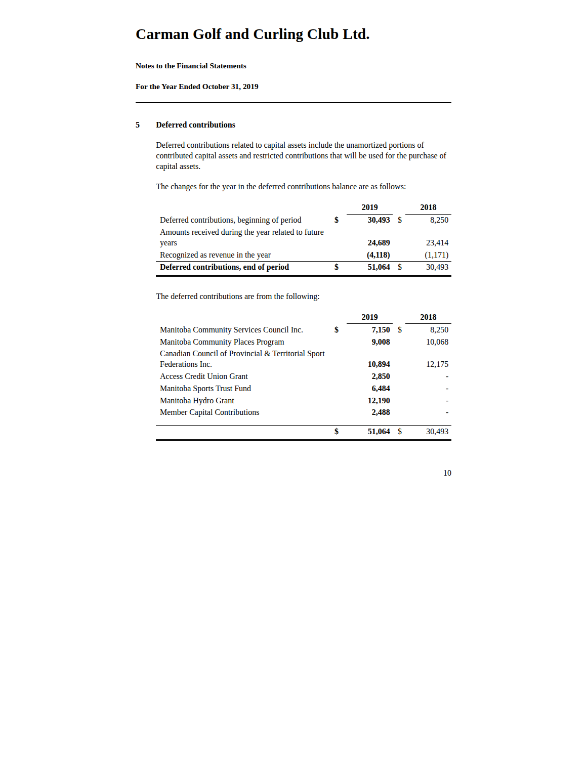Carman Golf and Curling Club Ltd.
Notes to the Financial Statements
For the Year Ended October 31, 2019
5
Deferred contributions
Deferred contributions related to capital assets include the unamortized portions of contributed capital assets and restricted contributions that will be used for the purchase of capital assets.
The changes for the year in the deferred contributions balance are as follows:
| | | 2019 | | 2018 |
| --- | --- | --- | --- | --- |
| Deferred contributions, beginning of period | $ | 30,493 | $ | 8,250 |
| Amounts received during the year related to future years | | 24,689 | | 23,414 |
| Recognized as revenue in the year | | (4,118) | | (1,171) |
| Deferred contributions, end of period | $ | 51,064 | $ | 30,493 |
The deferred contributions are from the following:
| | | 2019 | | 2018 |
| --- | --- | --- | --- | --- |
| Manitoba Community Services Council Inc. | $ | 7,150 | $ | 8,250 |
| Manitoba Community Places Program | | 9,008 | | 10,068 |
| Canadian Council of Provincial & Territorial Sport Federations Inc. | | 10,894 | | 12,175 |
| Access Credit Union Grant | | 2,850 | | - |
| Manitoba Sports Trust Fund | | 6,484 | | - |
| Manitoba Hydro Grant | | 12,190 | | - |
| Member Capital Contributions | | 2,488 | | - |
| | $ | 51,064 | $ | 30,493 |
10